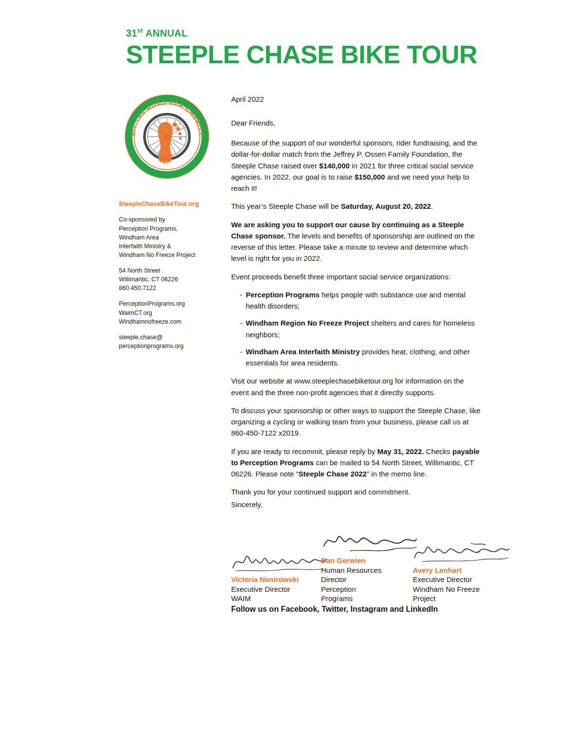31st ANNUAL
STEEPLE CHASE BIKE TOUR
HIT THE ROAD FOR CHARITY STEEPLE CHASE RIDE / WALK
SteepleChaseBikeTour.org
Co-sponsored by
Perception Programs,
Windham Area
Interfaith Ministry &
Windham No Freeze Project
54 North Street
Willimantic, CT 06226
860.450.7122
PerceptionPrograms.org
WaimCT.org
Windhamnofreeze.com
steeple.chase@
perceptionprograms.org
April 2022
Dear Friends,
Because of the support of our wonderful sponsors, rider fundraising, and the dollar-for-dollar match from the Jeffrey P. Ossen Family Foundation, the Steeple Chase raised over $140,000 in 2021 for three critical social service agencies. In 2022, our goal is to raise $150,000 and we need your help to reach it!
This year’s Steeple Chase will be Saturday, August 20, 2022.
We are asking you to support our cause by continuing as a Steeple Chase sponsor. The levels and benefits of sponsorship are outlined on the reverse of this letter. Please take a minute to review and determine which level is right for you in 2022.
Event proceeds benefit three important social service organizations:
Perception Programs helps people with substance use and mental health disorders;
Windham Region No Freeze Project shelters and cares for homeless neighbors;
Windham Area Interfaith Ministry provides heat, clothing, and other essentials for area residents.
Visit our website at www.steeplechasebiketour.org for information on the event and the three non-profit agencies that it directly supports.
To discuss your sponsorship or other ways to support the Steeple Chase, like organizing a cycling or walking team from your business, please call us at 860-450-7122 x2019.
If you are ready to recommit, please reply by May 31, 2022. Checks payable to Perception Programs can be mailed to 54 North Street, Willimantic, CT 06226. Please note “Steeple Chase 2022” in the memo line.
Thank you for your continued support and commitment.
Sincerely,
Victoria Nimirowski
Executive Director
WAIM
Dan Gerwien
Human Resources Director
Perception Programs
Avery Lenhart
Executive Director
Windham No Freeze Project
Follow us on Facebook, Twitter, Instagram and LinkedIn